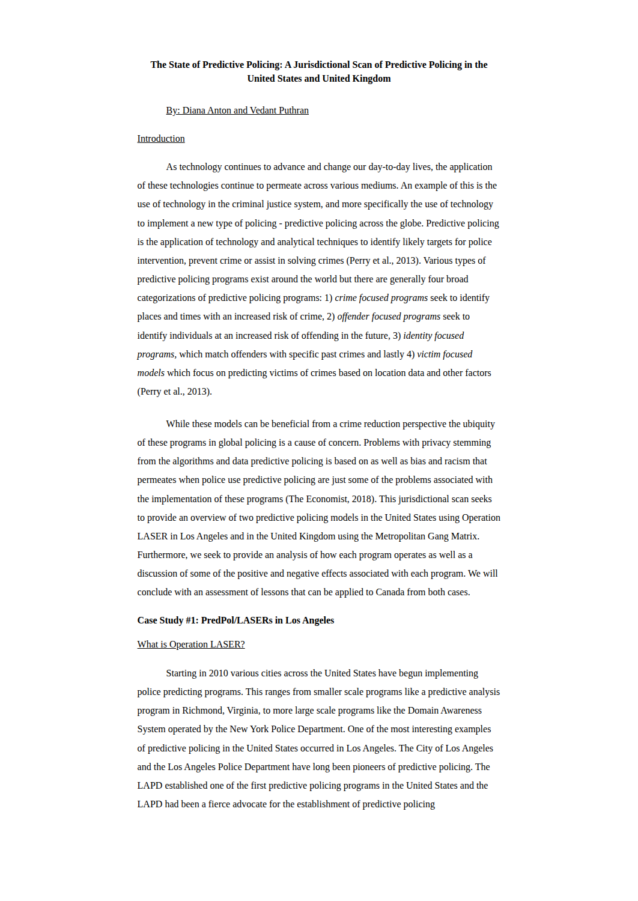The State of Predictive Policing: A Jurisdictional Scan of Predictive Policing in the United States and United Kingdom
By: Diana Anton and Vedant Puthran
Introduction
As technology continues to advance and change our day-to-day lives, the application of these technologies continue to permeate across various mediums. An example of this is the use of technology in the criminal justice system, and more specifically the use of technology to implement a new type of policing - predictive policing across the globe. Predictive policing is the application of technology and analytical techniques to identify likely targets for police intervention, prevent crime or assist in solving crimes (Perry et al., 2013). Various types of predictive policing programs exist around the world but there are generally four broad categorizations of predictive policing programs: 1) crime focused programs seek to identify places and times with an increased risk of crime, 2) offender focused programs seek to identify individuals at an increased risk of offending in the future, 3) identity focused programs, which match offenders with specific past crimes and lastly 4) victim focused models which focus on predicting victims of crimes based on location data and other factors (Perry et al., 2013).
While these models can be beneficial from a crime reduction perspective the ubiquity of these programs in global policing is a cause of concern. Problems with privacy stemming from the algorithms and data predictive policing is based on as well as bias and racism that permeates when police use predictive policing are just some of the problems associated with the implementation of these programs (The Economist, 2018). This jurisdictional scan seeks to provide an overview of two predictive policing models in the United States using Operation LASER in Los Angeles and in the United Kingdom using the Metropolitan Gang Matrix. Furthermore, we seek to provide an analysis of how each program operates as well as a discussion of some of the positive and negative effects associated with each program. We will conclude with an assessment of lessons that can be applied to Canada from both cases.
Case Study #1: PredPol/LASERs in Los Angeles
What is Operation LASER?
Starting in 2010 various cities across the United States have begun implementing police predicting programs. This ranges from smaller scale programs like a predictive analysis program in Richmond, Virginia, to more large scale programs like the Domain Awareness System operated by the New York Police Department. One of the most interesting examples of predictive policing in the United States occurred in Los Angeles. The City of Los Angeles and the Los Angeles Police Department have long been pioneers of predictive policing. The LAPD established one of the first predictive policing programs in the United States and the LAPD had been a fierce advocate for the establishment of predictive policing